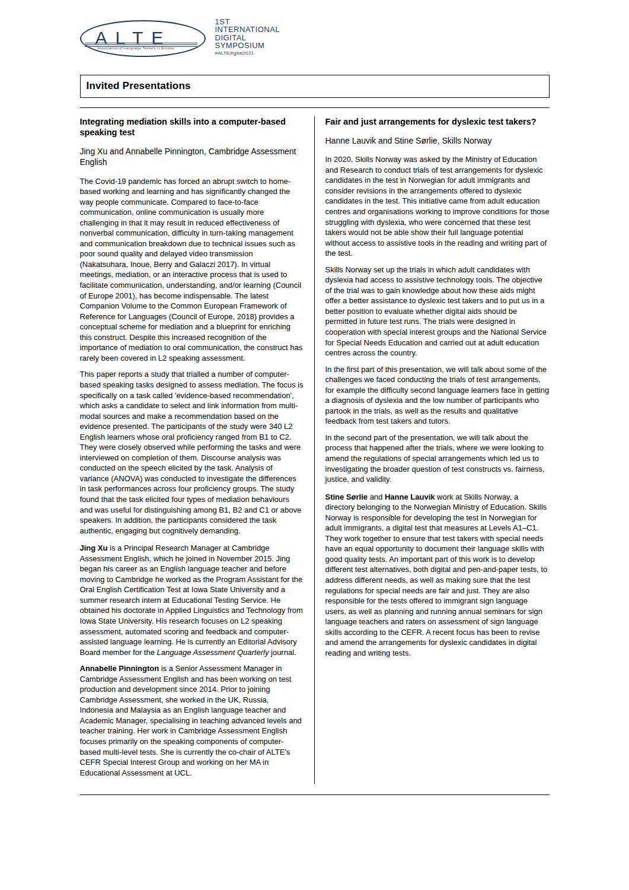ALTE
Association of Language Testers in Europe
1ST
INTERNATIONAL
DIGITAL
SYMPOSIUM
#ALTEdigital2021
Invited Presentations
Integrating mediation skills into a computer-based speaking test
Jing Xu and Annabelle Pinnington, Cambridge Assessment English
The Covid-19 pandemic has forced an abrupt switch to home-based working and learning and has significantly changed the way people communicate. Compared to face-to-face communication, online communication is usually more challenging in that it may result in reduced effectiveness of nonverbal communication, difficulty in turn-taking management and communication breakdown due to technical issues such as poor sound quality and delayed video transmission (Nakatsuhara, Inoue, Berry and Galaczi 2017). In virtual meetings, mediation, or an interactive process that is used to facilitate communication, understanding, and/or learning (Council of Europe 2001), has become indispensable. The latest Companion Volume to the Common European Framework of Reference for Languages (Council of Europe, 2018) provides a conceptual scheme for mediation and a blueprint for enriching this construct. Despite this increased recognition of the importance of mediation to oral communication, the construct has rarely been covered in L2 speaking assessment.
This paper reports a study that trialled a number of computer-based speaking tasks designed to assess mediation. The focus is specifically on a task called 'evidence-based recommendation', which asks a candidate to select and link information from multi-modal sources and make a recommendation based on the evidence presented. The participants of the study were 340 L2 English learners whose oral proficiency ranged from B1 to C2. They were closely observed while performing the tasks and were interviewed on completion of them. Discourse analysis was conducted on the speech elicited by the task. Analysis of variance (ANOVA) was conducted to investigate the differences in task performances across four proficiency groups. The study found that the task elicited four types of mediation behaviours and was useful for distinguishing among B1, B2 and C1 or above speakers. In addition, the participants considered the task authentic, engaging but cognitively demanding.
Jing Xu is a Principal Research Manager at Cambridge Assessment English, which he joined in November 2015. Jing began his career as an English language teacher and before moving to Cambridge he worked as the Program Assistant for the Oral English Certification Test at Iowa State University and a summer research intern at Educational Testing Service. He obtained his doctorate in Applied Linguistics and Technology from Iowa State University. His research focuses on L2 speaking assessment, automated scoring and feedback and computer-assisted language learning. He is currently an Editorial Advisory Board member for the Language Assessment Quarterly journal.
Annabelle Pinnington is a Senior Assessment Manager in Cambridge Assessment English and has been working on test production and development since 2014. Prior to joining Cambridge Assessment, she worked in the UK, Russia, Indonesia and Malaysia as an English language teacher and Academic Manager, specialising in teaching advanced levels and teacher training. Her work in Cambridge Assessment English focuses primarily on the speaking components of computer-based multi-level tests. She is currently the co-chair of ALTE's CEFR Special Interest Group and working on her MA in Educational Assessment at UCL.
Fair and just arrangements for dyslexic test takers?
Hanne Lauvik and Stine Sørlie, Skills Norway
In 2020, Skills Norway was asked by the Ministry of Education and Research to conduct trials of test arrangements for dyslexic candidates in the test in Norwegian for adult immigrants and consider revisions in the arrangements offered to dyslexic candidates in the test. This initiative came from adult education centres and organisations working to improve conditions for those struggling with dyslexia, who were concerned that these test takers would not be able show their full language potential without access to assistive tools in the reading and writing part of the test.
Skills Norway set up the trials in which adult candidates with dyslexia had access to assistive technology tools. The objective of the trial was to gain knowledge about how these aids might offer a better assistance to dyslexic test takers and to put us in a better position to evaluate whether digital aids should be permitted in future test runs. The trials were designed in cooperation with special interest groups and the National Service for Special Needs Education and carried out at adult education centres across the country.
In the first part of this presentation, we will talk about some of the challenges we faced conducting the trials of test arrangements, for example the difficulty second language learners face in getting a diagnosis of dyslexia and the low number of participants who partook in the trials, as well as the results and qualitative feedback from test takers and tutors.
In the second part of the presentation, we will talk about the process that happened after the trials, where we were looking to amend the regulations of special arrangements which led us to investigating the broader question of test constructs vs. fairness, justice, and validity.
Stine Sørlie and Hanne Lauvik work at Skills Norway, a directory belonging to the Norwegian Ministry of Education. Skills Norway is responsible for developing the test in Norwegian for adult immigrants, a digital test that measures at Levels A1–C1. They work together to ensure that test takers with special needs have an equal opportunity to document their language skills with good quality tests. An important part of this work is to develop different test alternatives, both digital and pen-and-paper tests, to address different needs, as well as making sure that the test regulations for special needs are fair and just. They are also responsible for the tests offered to immigrant sign language users, as well as planning and running annual seminars for sign language teachers and raters on assessment of sign language skills according to the CEFR. A recent focus has been to revise and amend the arrangements for dyslexic candidates in digital reading and writing tests.